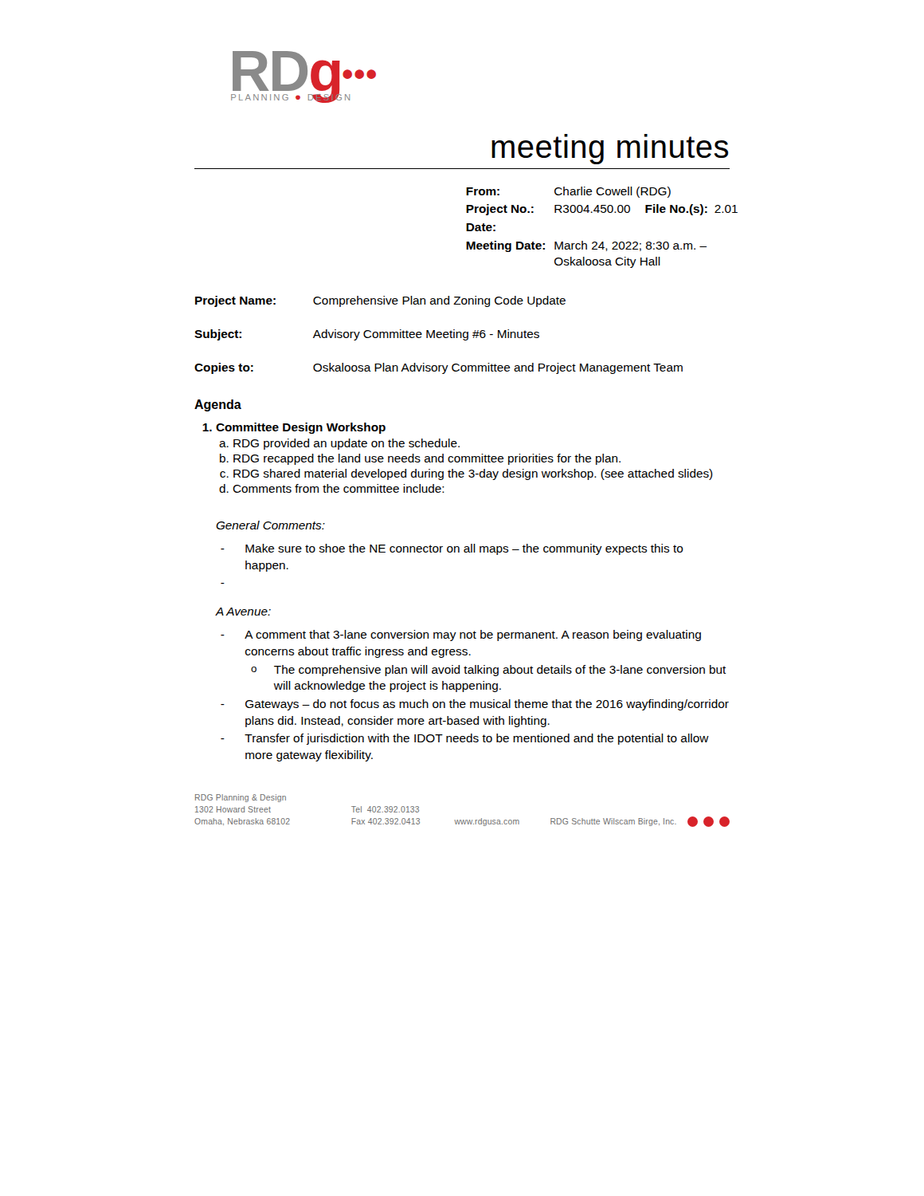RDg•••
PLANNING ● DESIGN
meeting minutes
| From: | Charlie Cowell (RDG) |
| Project No.: | R3004.450.00 | File No.(s): | 2.01 |
| Date: | |
| Meeting Date: | March 24, 2022; 8:30 a.m. – Oskaloosa City Hall |
| Project Name: | Comprehensive Plan and Zoning Code Update |
| Subject: | Advisory Committee Meeting #6 - Minutes |
| Copies to: | Oskaloosa Plan Advisory Committee and Project Management Team |
Agenda
Committee Design Workshop
RDG provided an update on the schedule.
RDG recapped the land use needs and committee priorities for the plan.
RDG shared material developed during the 3-day design workshop. (see attached slides)
Comments from the committee include:
General Comments:
Make sure to shoe the NE connector on all maps – the community expects this to happen.
A Avenue:
A comment that 3-lane conversion may not be permanent. A reason being evaluating concerns about traffic ingress and egress.
The comprehensive plan will avoid talking about details of the 3-lane conversion but will acknowledge the project is happening.
Gateways – do not focus as much on the musical theme that the 2016 wayfinding/corridor plans did. Instead, consider more art-based with lighting.
Transfer of jurisdiction with the IDOT needs to be mentioned and the potential to allow more gateway flexibility.
RDG Planning & Design
1302 Howard Street
Omaha, Nebraska 68102
Tel 402.392.0133
Fax 402.392.0413
www.rdgusa.com
RDG Schutte Wilscam Birge, Inc.